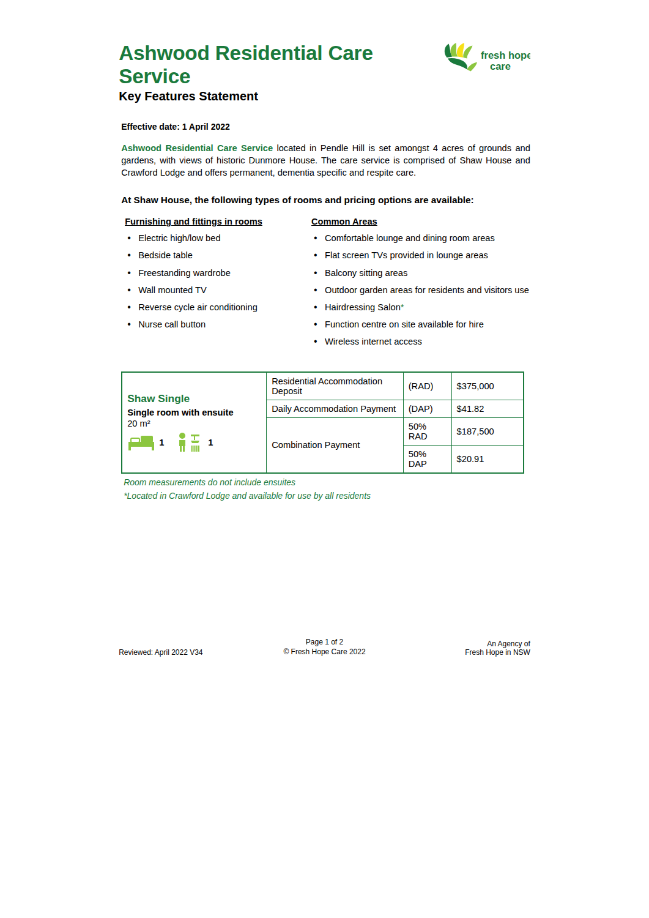Ashwood Residential Care Service
Key Features Statement
fresh hope care
Effective date: 1 April 2022
Ashwood Residential Care Service located in Pendle Hill is set amongst 4 acres of grounds and gardens, with views of historic Dunmore House. The care service is comprised of Shaw House and Crawford Lodge and offers permanent, dementia specific and respite care.
At Shaw House, the following types of rooms and pricing options are available:
Furnishing and fittings in rooms
Electric high/low bed
Bedside table
Freestanding wardrobe
Wall mounted TV
Reverse cycle air conditioning
Nurse call button
Common Areas
Comfortable lounge and dining room areas
Flat screen TVs provided in lounge areas
Balcony sitting areas
Outdoor garden areas for residents and visitors use
Hairdressing Salon*
Function centre on site available for hire
Wireless internet access
| Shaw Single Single room with ensuite 20 m² 1 1 | Residential Accommodation Deposit | (RAD) | $375,000 |
| Daily Accommodation Payment | (DAP) | $41.82 |
| Combination Payment | 50% RAD | $187,500 |
| 50% DAP | $20.91 |
Room measurements do not include ensuites
*Located in Crawford Lodge and available for use by all residents
Reviewed: April 2022 V34
Page 1 of 2
© Fresh Hope Care 2022
An Agency of
Fresh Hope in NSW